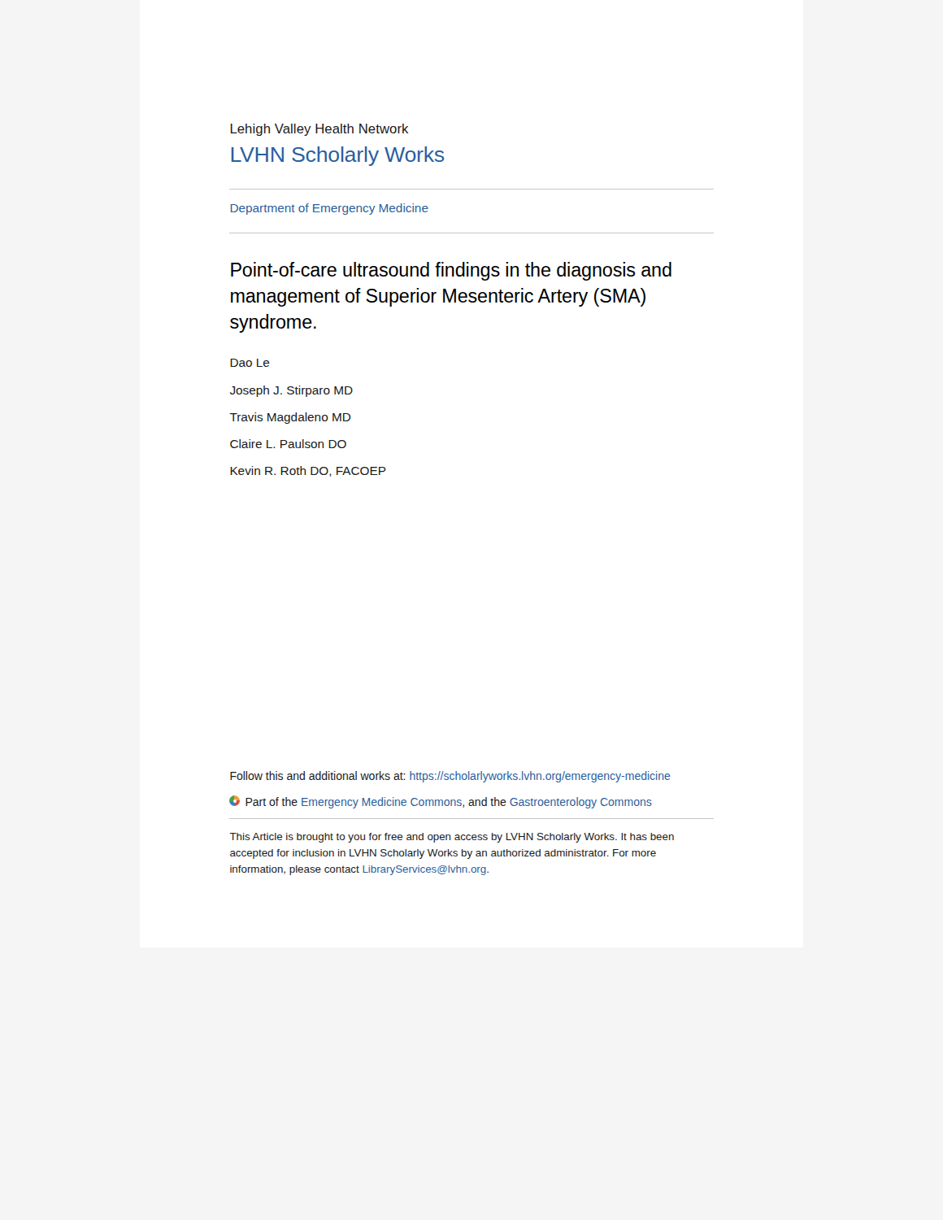Lehigh Valley Health Network
LVHN Scholarly Works
Department of Emergency Medicine
Point-of-care ultrasound findings in the diagnosis and management of Superior Mesenteric Artery (SMA) syndrome.
Dao Le
Joseph J. Stirparo MD
Travis Magdaleno MD
Claire L. Paulson DO
Kevin R. Roth DO, FACOEP
Follow this and additional works at: https://scholarlyworks.lvhn.org/emergency-medicine
Part of the Emergency Medicine Commons, and the Gastroenterology Commons
This Article is brought to you for free and open access by LVHN Scholarly Works. It has been accepted for inclusion in LVHN Scholarly Works by an authorized administrator. For more information, please contact LibraryServices@lvhn.org.